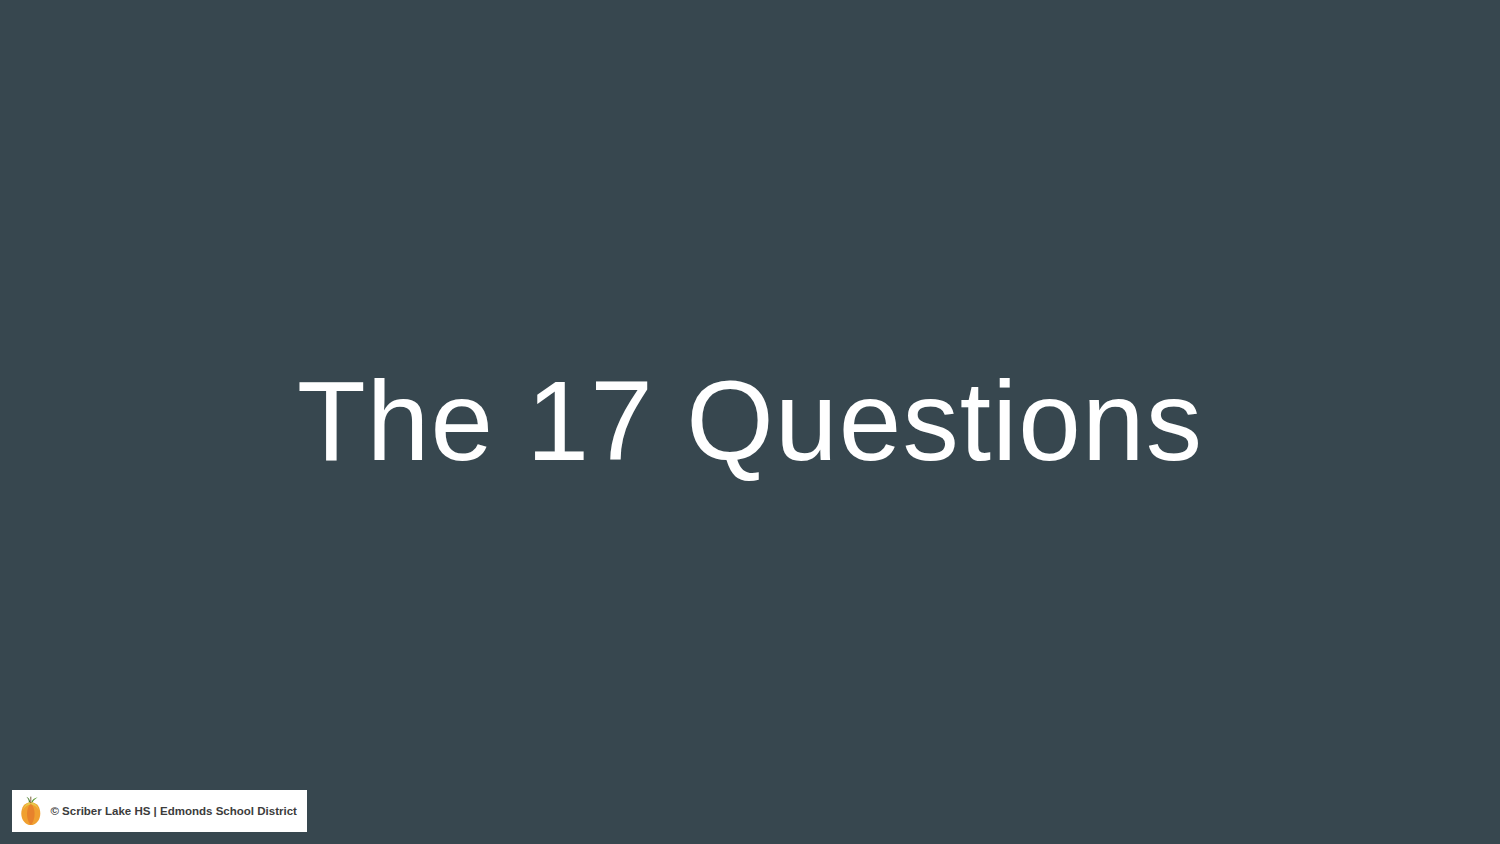The 17 Questions
© Scriber Lake HS | Edmonds School District